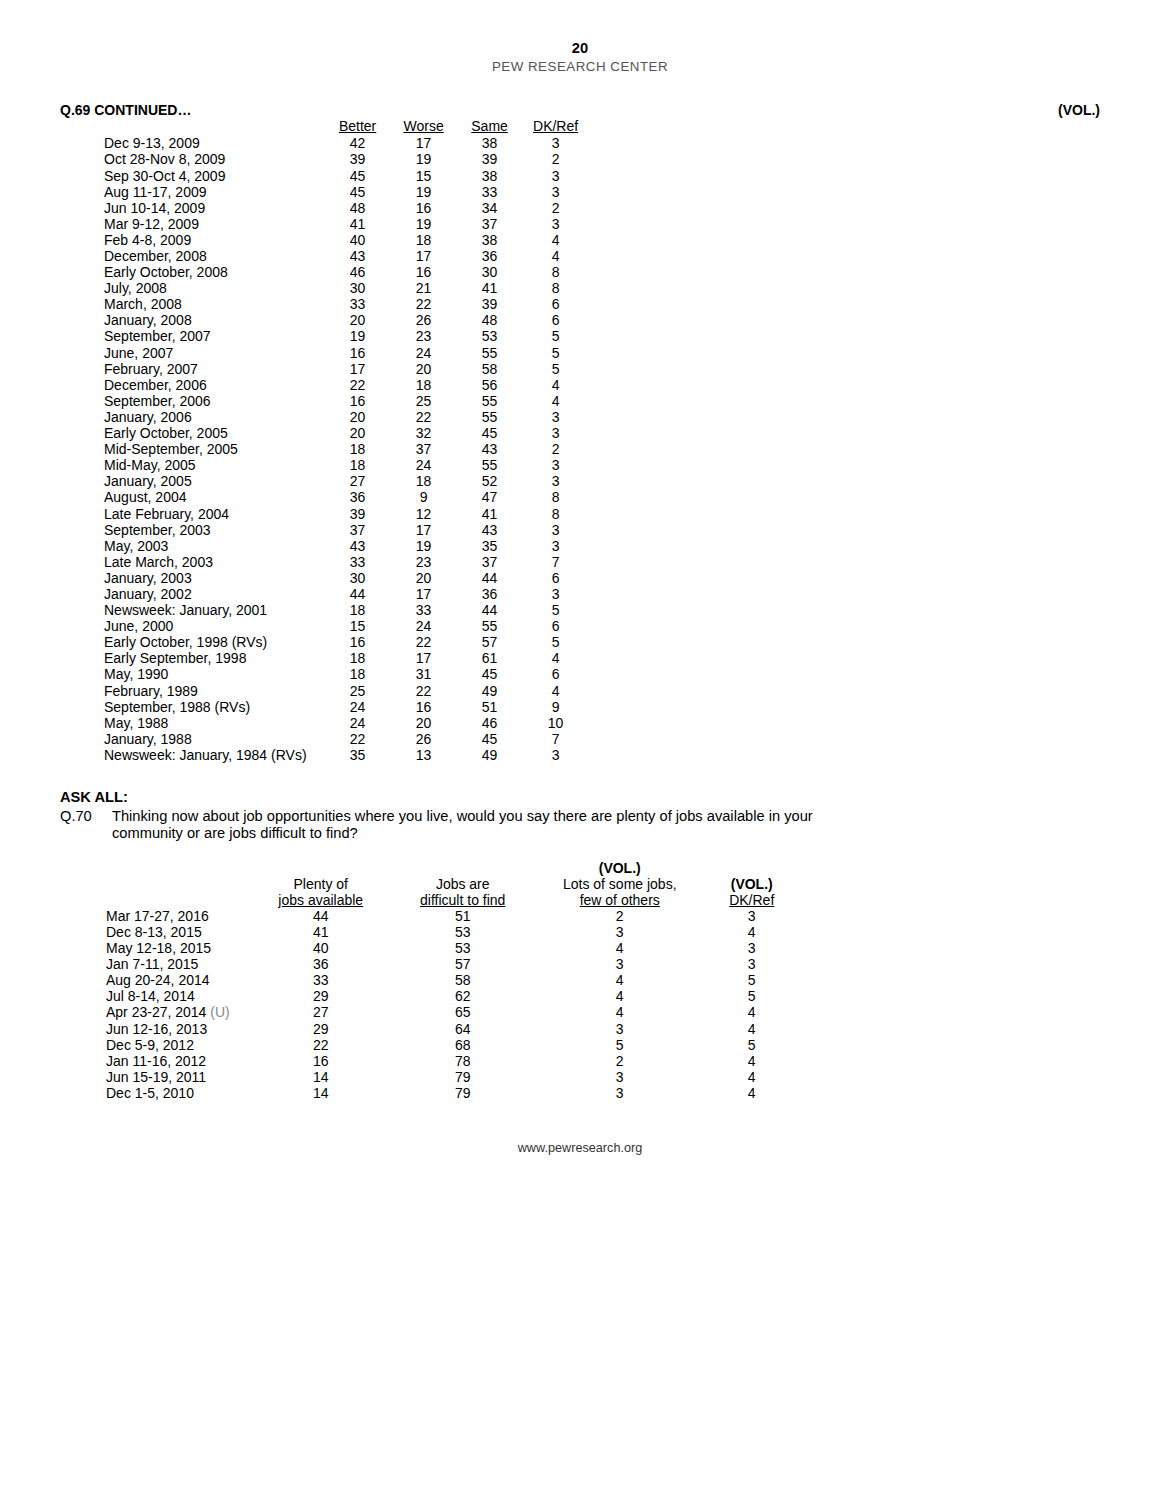20
PEW RESEARCH CENTER
| Q.69 CONTINUED… | (VOL.) |
| | Better | Worse | Same | DK/Ref |
| Dec 9-13, 2009 | 42 | 17 | 38 | 3 |
| Oct 28-Nov 8, 2009 | 39 | 19 | 39 | 2 |
| Sep 30-Oct 4, 2009 | 45 | 15 | 38 | 3 |
| Aug 11-17, 2009 | 45 | 19 | 33 | 3 |
| Jun 10-14, 2009 | 48 | 16 | 34 | 2 |
| Mar 9-12, 2009 | 41 | 19 | 37 | 3 |
| Feb 4-8, 2009 | 40 | 18 | 38 | 4 |
| December, 2008 | 43 | 17 | 36 | 4 |
| Early October, 2008 | 46 | 16 | 30 | 8 |
| July, 2008 | 30 | 21 | 41 | 8 |
| March, 2008 | 33 | 22 | 39 | 6 |
| January, 2008 | 20 | 26 | 48 | 6 |
| September, 2007 | 19 | 23 | 53 | 5 |
| June, 2007 | 16 | 24 | 55 | 5 |
| February, 2007 | 17 | 20 | 58 | 5 |
| December, 2006 | 22 | 18 | 56 | 4 |
| September, 2006 | 16 | 25 | 55 | 4 |
| January, 2006 | 20 | 22 | 55 | 3 |
| Early October, 2005 | 20 | 32 | 45 | 3 |
| Mid-September, 2005 | 18 | 37 | 43 | 2 |
| Mid-May, 2005 | 18 | 24 | 55 | 3 |
| January, 2005 | 27 | 18 | 52 | 3 |
| August, 2004 | 36 | 9 | 47 | 8 |
| Late February, 2004 | 39 | 12 | 41 | 8 |
| September, 2003 | 37 | 17 | 43 | 3 |
| May, 2003 | 43 | 19 | 35 | 3 |
| Late March, 2003 | 33 | 23 | 37 | 7 |
| January, 2003 | 30 | 20 | 44 | 6 |
| January, 2002 | 44 | 17 | 36 | 3 |
| Newsweek: January, 2001 | 18 | 33 | 44 | 5 |
| June, 2000 | 15 | 24 | 55 | 6 |
| Early October, 1998 (RVs) | 16 | 22 | 57 | 5 |
| Early September, 1998 | 18 | 17 | 61 | 4 |
| May, 1990 | 18 | 31 | 45 | 6 |
| February, 1989 | 25 | 22 | 49 | 4 |
| September, 1988 (RVs) | 24 | 16 | 51 | 9 |
| May, 1988 | 24 | 20 | 46 | 10 |
| January, 1988 | 22 | 26 | 45 | 7 |
| Newsweek: January, 1984 (RVs) | 35 | 13 | 49 | 3 |
ASK ALL:
Q.70
Thinking now about job opportunities where you live, would you say there are plenty of jobs available in your community or are jobs difficult to find?
| | | | (VOL.) | |
| | Plenty of | Jobs are | Lots of some jobs, | (VOL.) |
| | jobs available | difficult to find | few of others | DK/Ref |
| Mar 17-27, 2016 | 44 | 51 | 2 | 3 |
| Dec 8-13, 2015 | 41 | 53 | 3 | 4 |
| May 12-18, 2015 | 40 | 53 | 4 | 3 |
| Jan 7-11, 2015 | 36 | 57 | 3 | 3 |
| Aug 20-24, 2014 | 33 | 58 | 4 | 5 |
| Jul 8-14, 2014 | 29 | 62 | 4 | 5 |
| Apr 23-27, 2014 (U) | 27 | 65 | 4 | 4 |
| Jun 12-16, 2013 | 29 | 64 | 3 | 4 |
| Dec 5-9, 2012 | 22 | 68 | 5 | 5 |
| Jan 11-16, 2012 | 16 | 78 | 2 | 4 |
| Jun 15-19, 2011 | 14 | 79 | 3 | 4 |
| Dec 1-5, 2010 | 14 | 79 | 3 | 4 |
www.pewresearch.org